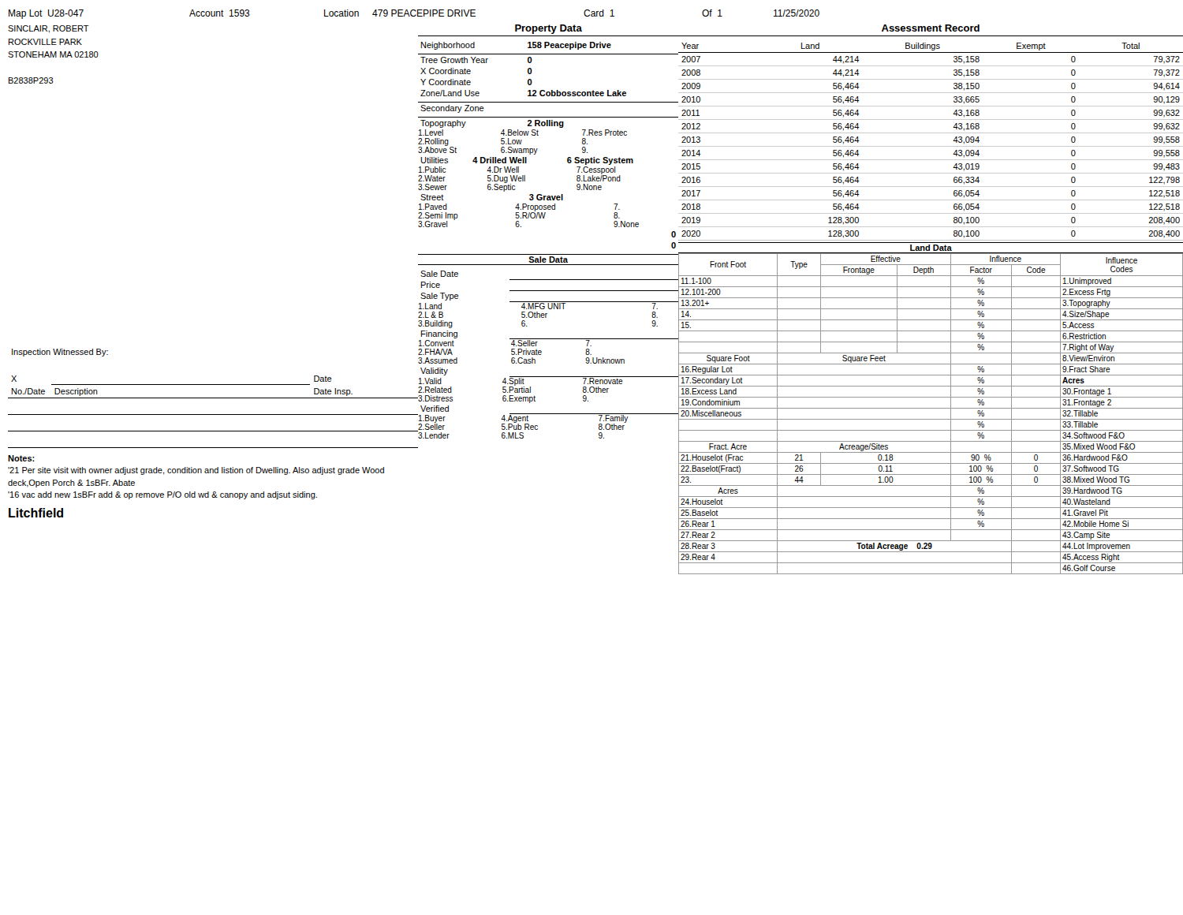Map Lot U28-047
Account 1593
Location 479 PEACEPIPE DRIVE
Card 1
Of 1
11/25/2020
SINCLAIR, ROBERT
ROCKVILLE PARK
STONEHAM MA 02180
B2838P293
| Inspection Witnessed By: |
| X | | Date |
| No./Date | Description | Date Insp. |
Notes:
'21 Per site visit with owner adjust grade, condition and listion of Dwelling. Also adjust grade Wood deck,Open Porch & 1sBFr. Abate
'16 vac add new 1sBFr add & op remove P/O old wd & canopy and adjsut siding.
Litchfield
Property Data
| Neighborhood | 158 Peacepipe Drive |
| Tree Growth Year | 0 |
| X Coordinate | 0 |
| Y Coordinate | 0 |
| Zone/Land Use | 12 Cobbosscontee Lake |
| Secondary Zone | |
| Topography | 2 Rolling |
| 1.Level | 4.Below St | 7.Res Protec |
| 2.Rolling | 5.Low | 8. |
| 3.Above St | 6.Swampy | 9. |
| Utilities | 4 Drilled Well | 6 Septic System |
| 1.Public | 4.Dr Well | 7.Cesspool |
| 2.Water | 5.Dug Well | 8.Lake/Pond |
| 3.Sewer | 6.Septic | 9.None |
| Street | 3 Gravel |
| 1.Paved | 4.Proposed | 7. |
| 2.Semi Imp | 5.R/O/W | 8. |
| 3.Gravel | 6. | 9.None |
| | 0 |
| | 0 |
Sale Data
| Sale Date | |
| Price | |
| Sale Type | |
| 1.Land | 4.MFG UNIT | 7. |
| 2.L & B | 5.Other | 8. |
| 3.Building | 6. | 9. |
| Financing | |
| 1.Convent | 4.Seller | 7. |
| 2.FHA/VA | 5.Private | 8. |
| 3.Assumed | 6.Cash | 9.Unknown |
| Validity | |
| 1.Valid | 4.Split | 7.Renovate |
| 2.Related | 5.Partial | 8.Other |
| 3.Distress | 6.Exempt | 9. |
| Verified | |
| 1.Buyer | 4.Agent | 7.Family |
| 2.Seller | 5.Pub Rec | 8.Other |
| 3.Lender | 6.MLS | 9. |
Assessment Record
| Year | Land | Buildings | Exempt | Total |
| --- | --- | --- | --- | --- |
| 2007 | 44,214 | 35,158 | 0 | 79,372 |
| 2008 | 44,214 | 35,158 | 0 | 79,372 |
| 2009 | 56,464 | 38,150 | 0 | 94,614 |
| 2010 | 56,464 | 33,665 | 0 | 90,129 |
| 2011 | 56,464 | 43,168 | 0 | 99,632 |
| 2012 | 56,464 | 43,168 | 0 | 99,632 |
| 2013 | 56,464 | 43,094 | 0 | 99,558 |
| 2014 | 56,464 | 43,094 | 0 | 99,558 |
| 2015 | 56,464 | 43,019 | 0 | 99,483 |
| 2016 | 56,464 | 66,334 | 0 | 122,798 |
| 2017 | 56,464 | 66,054 | 0 | 122,518 |
| 2018 | 56,464 | 66,054 | 0 | 122,518 |
| 2019 | 128,300 | 80,100 | 0 | 208,400 |
| 2020 | 128,300 | 80,100 | 0 | 208,400 |
Land Data
| Front Foot | Type | Effective | Influence | Influence Codes |
| --- | --- | --- | --- | --- |
| Frontage | Depth | Factor | Code |
| 11.1-100 | | | | % | | 1.Unimproved |
| 12.101-200 | | | | % | | 2.Excess Frtg |
| 13.201+ | | | | % | | 3.Topography |
| 14. | | | | % | | 4.Size/Shape |
| 15. | | | | % | | 5.Access |
| | | | | % | | 6.Restriction |
| | | | | % | | 7.Right of Way |
| Square Foot | Square Feet | | | 8.View/Environ |
| 16.Regular Lot | | % | | 9.Fract Share |
| 17.Secondary Lot | | % | | Acres |
| 18.Excess Land | | % | | 30.Frontage 1 |
| 19.Condominium | | % | | 31.Frontage 2 |
| 20.Miscellaneous | | % | | 32.Tillable |
| | | % | | 33.Tillable |
| | | % | | 34.Softwood F&O |
| Fract. Acre | Acreage/Sites | | | 35.Mixed Wood F&O |
| 21.Houselot (Frac | 21 | 0.18 | 90 % | 0 | 36.Hardwood F&O |
| 22.Baselot(Fract) | 26 | 0.11 | 100 % | 0 | 37.Softwood TG |
| 23. | 44 | 1.00 | 100 % | 0 | 38.Mixed Wood TG |
| Acres | | % | | 39.Hardwood TG |
| 24.Houselot | | % | | 40.Wasteland |
| 25.Baselot | | % | | 41.Gravel Pit |
| 26.Rear 1 | | % | | 42.Mobile Home Si |
| 27.Rear 2 | | | | 43.Camp Site |
| 28.Rear 3 | Total Acreage 0.29 | | 44.Lot Improvemen |
| 29.Rear 4 | | | 45.Access Right |
| | | | 46.Golf Course |